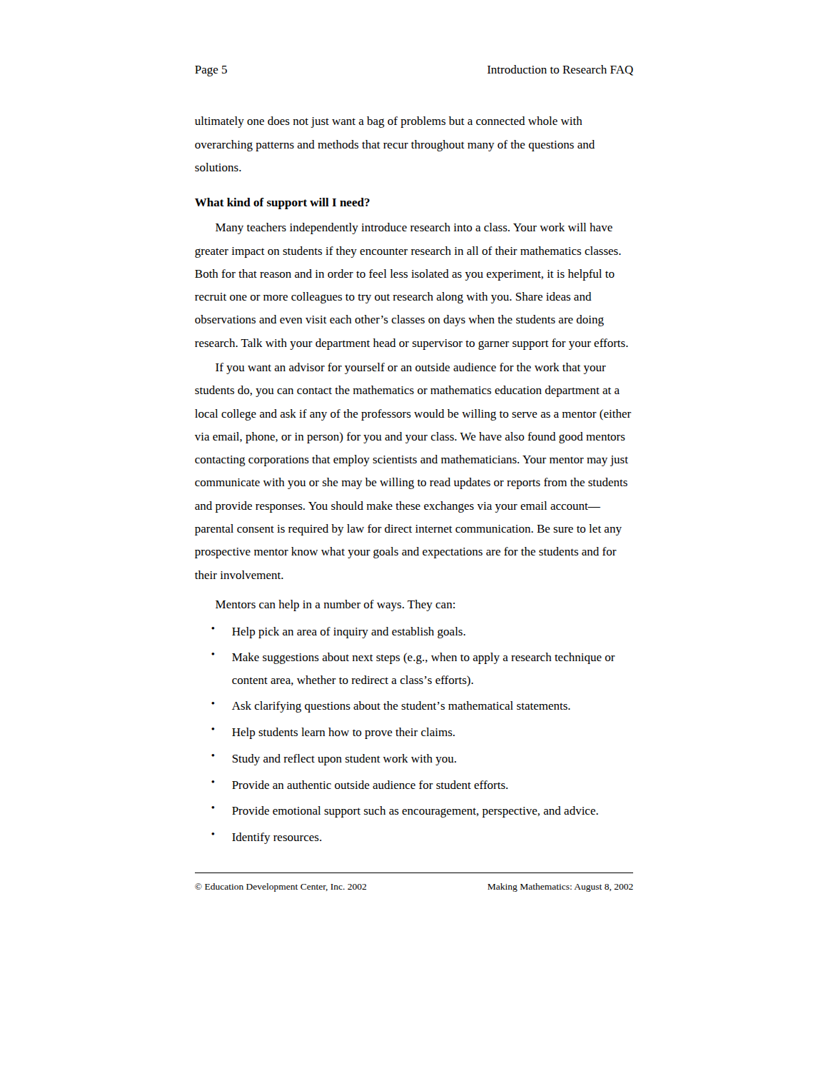Page 5
Introduction to Research FAQ
ultimately one does not just want a bag of problems but a connected whole with overarching patterns and methods that recur throughout many of the questions and solutions.
What kind of support will I need?
Many teachers independently introduce research into a class. Your work will have greater impact on students if they encounter research in all of their mathematics classes. Both for that reason and in order to feel less isolated as you experiment, it is helpful to recruit one or more colleagues to try out research along with you. Share ideas and observations and even visit each other’s classes on days when the students are doing research. Talk with your department head or supervisor to garner support for your efforts.
If you want an advisor for yourself or an outside audience for the work that your students do, you can contact the mathematics or mathematics education department at a local college and ask if any of the professors would be willing to serve as a mentor (either via email, phone, or in person) for you and your class. We have also found good mentors contacting corporations that employ scientists and mathematicians. Your mentor may just communicate with you or she may be willing to read updates or reports from the students and provide responses. You should make these exchanges via your email account—parental consent is required by law for direct internet communication. Be sure to let any prospective mentor know what your goals and expectations are for the students and for their involvement.
Mentors can help in a number of ways. They can:
Help pick an area of inquiry and establish goals.
Make suggestions about next steps (e.g., when to apply a research technique or content area, whether to redirect a classʼs efforts).
Ask clarifying questions about the studentʼs mathematical statements.
Help students learn how to prove their claims.
Study and reflect upon student work with you.
Provide an authentic outside audience for student efforts.
Provide emotional support such as encouragement, perspective, and advice.
Identify resources.
© Education Development Center, Inc. 2002
Making Mathematics: August 8, 2002